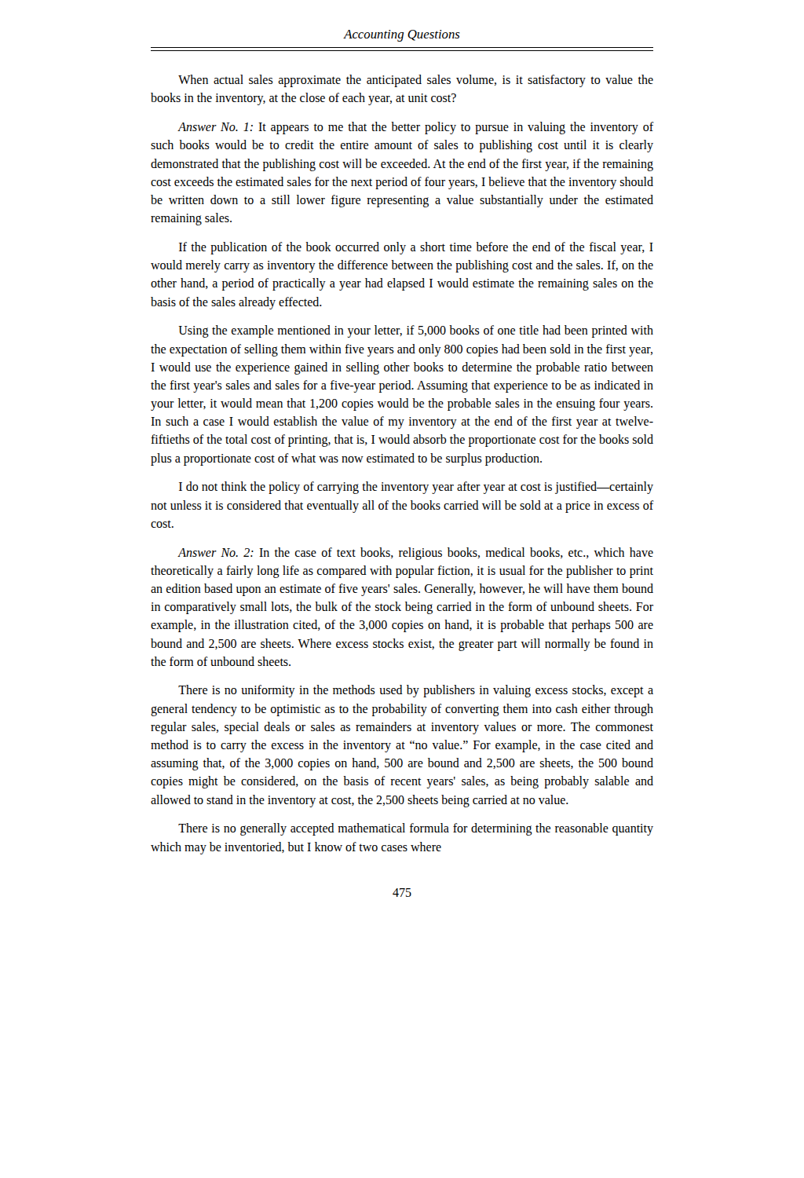Accounting Questions
When actual sales approximate the anticipated sales volume, is it satisfactory to value the books in the inventory, at the close of each year, at unit cost?
Answer No. 1: It appears to me that the better policy to pursue in valuing the inventory of such books would be to credit the entire amount of sales to publishing cost until it is clearly demonstrated that the publishing cost will be exceeded. At the end of the first year, if the remaining cost exceeds the estimated sales for the next period of four years, I believe that the inventory should be written down to a still lower figure representing a value substantially under the estimated remaining sales.
If the publication of the book occurred only a short time before the end of the fiscal year, I would merely carry as inventory the difference between the publishing cost and the sales. If, on the other hand, a period of practically a year had elapsed I would estimate the remaining sales on the basis of the sales already effected.
Using the example mentioned in your letter, if 5,000 books of one title had been printed with the expectation of selling them within five years and only 800 copies had been sold in the first year, I would use the experience gained in selling other books to determine the probable ratio between the first year's sales and sales for a five-year period. Assuming that experience to be as indicated in your letter, it would mean that 1,200 copies would be the probable sales in the ensuing four years. In such a case I would establish the value of my inventory at the end of the first year at twelve-fiftieths of the total cost of printing, that is, I would absorb the proportionate cost for the books sold plus a proportionate cost of what was now estimated to be surplus production.
I do not think the policy of carrying the inventory year after year at cost is justified—certainly not unless it is considered that eventually all of the books carried will be sold at a price in excess of cost.
Answer No. 2: In the case of text books, religious books, medical books, etc., which have theoretically a fairly long life as compared with popular fiction, it is usual for the publisher to print an edition based upon an estimate of five years' sales. Generally, however, he will have them bound in comparatively small lots, the bulk of the stock being carried in the form of unbound sheets. For example, in the illustration cited, of the 3,000 copies on hand, it is probable that perhaps 500 are bound and 2,500 are sheets. Where excess stocks exist, the greater part will normally be found in the form of unbound sheets.
There is no uniformity in the methods used by publishers in valuing excess stocks, except a general tendency to be optimistic as to the probability of converting them into cash either through regular sales, special deals or sales as remainders at inventory values or more. The commonest method is to carry the excess in the inventory at “no value.” For example, in the case cited and assuming that, of the 3,000 copies on hand, 500 are bound and 2,500 are sheets, the 500 bound copies might be considered, on the basis of recent years' sales, as being probably salable and allowed to stand in the inventory at cost, the 2,500 sheets being carried at no value.
There is no generally accepted mathematical formula for determining the reasonable quantity which may be inventoried, but I know of two cases where
475